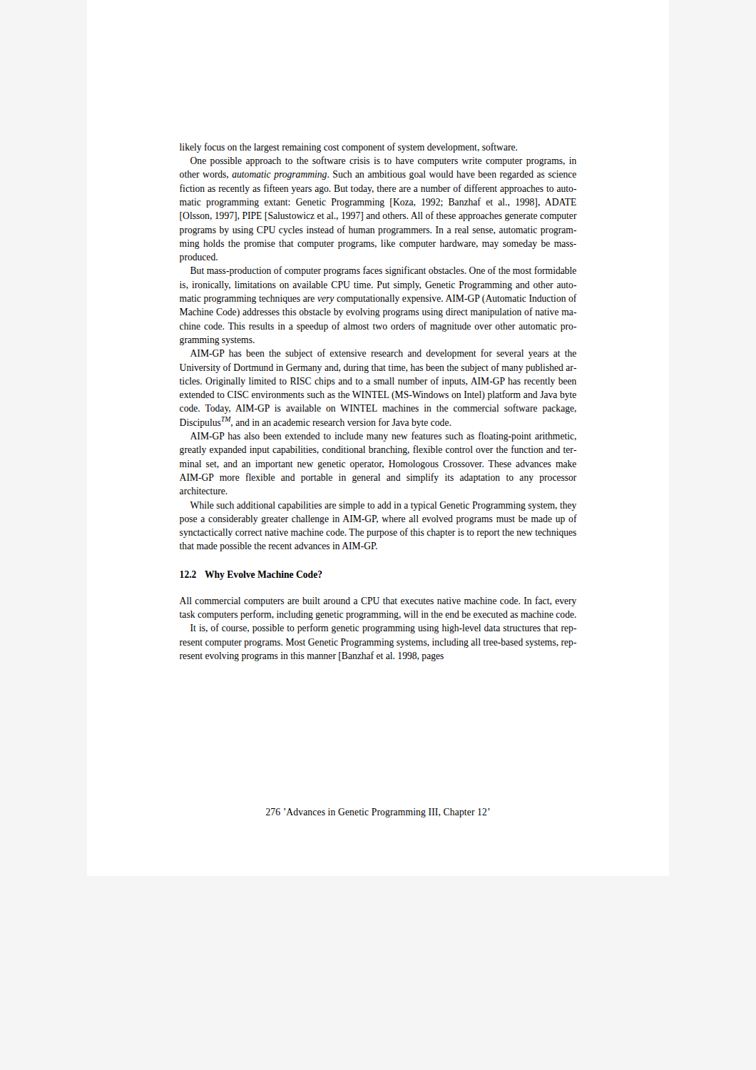likely focus on the largest remaining cost component of system development, software.
One possible approach to the software crisis is to have computers write computer programs, in other words, automatic programming. Such an ambitious goal would have been regarded as science fiction as recently as fifteen years ago. But today, there are a number of different approaches to automatic programming extant: Genetic Programming [Koza, 1992; Banzhaf et al., 1998], ADATE [Olsson, 1997], PIPE [Salustowicz et al., 1997] and others. All of these approaches generate computer programs by using CPU cycles instead of human programmers. In a real sense, automatic programming holds the promise that computer programs, like computer hardware, may someday be mass-produced.
But mass-production of computer programs faces significant obstacles. One of the most formidable is, ironically, limitations on available CPU time. Put simply, Genetic Programming and other automatic programming techniques are very computationally expensive. AIM-GP (Automatic Induction of Machine Code) addresses this obstacle by evolving programs using direct manipulation of native machine code. This results in a speedup of almost two orders of magnitude over other automatic programming systems.
AIM-GP has been the subject of extensive research and development for several years at the University of Dortmund in Germany and, during that time, has been the subject of many published articles. Originally limited to RISC chips and to a small number of inputs, AIM-GP has recently been extended to CISC environments such as the WINTEL (MS-Windows on Intel) platform and Java byte code. Today, AIM-GP is available on WINTEL machines in the commercial software package, DiscipulusTM, and in an academic research version for Java byte code.
AIM-GP has also been extended to include many new features such as floating-point arithmetic, greatly expanded input capabilities, conditional branching, flexible control over the function and terminal set, and an important new genetic operator, Homologous Crossover. These advances make AIM-GP more flexible and portable in general and simplify its adaptation to any processor architecture.
While such additional capabilities are simple to add in a typical Genetic Programming system, they pose a considerably greater challenge in AIM-GP, where all evolved programs must be made up of synctactically correct native machine code. The purpose of this chapter is to report the new techniques that made possible the recent advances in AIM-GP.
12.2 Why Evolve Machine Code?
All commercial computers are built around a CPU that executes native machine code. In fact, every task computers perform, including genetic programming, will in the end be executed as machine code.
It is, of course, possible to perform genetic programming using high-level data structures that represent computer programs. Most Genetic Programming systems, including all tree-based systems, represent evolving programs in this manner [Banzhaf et al. 1998, pages
276 ’Advances in Genetic Programming III, Chapter 12’